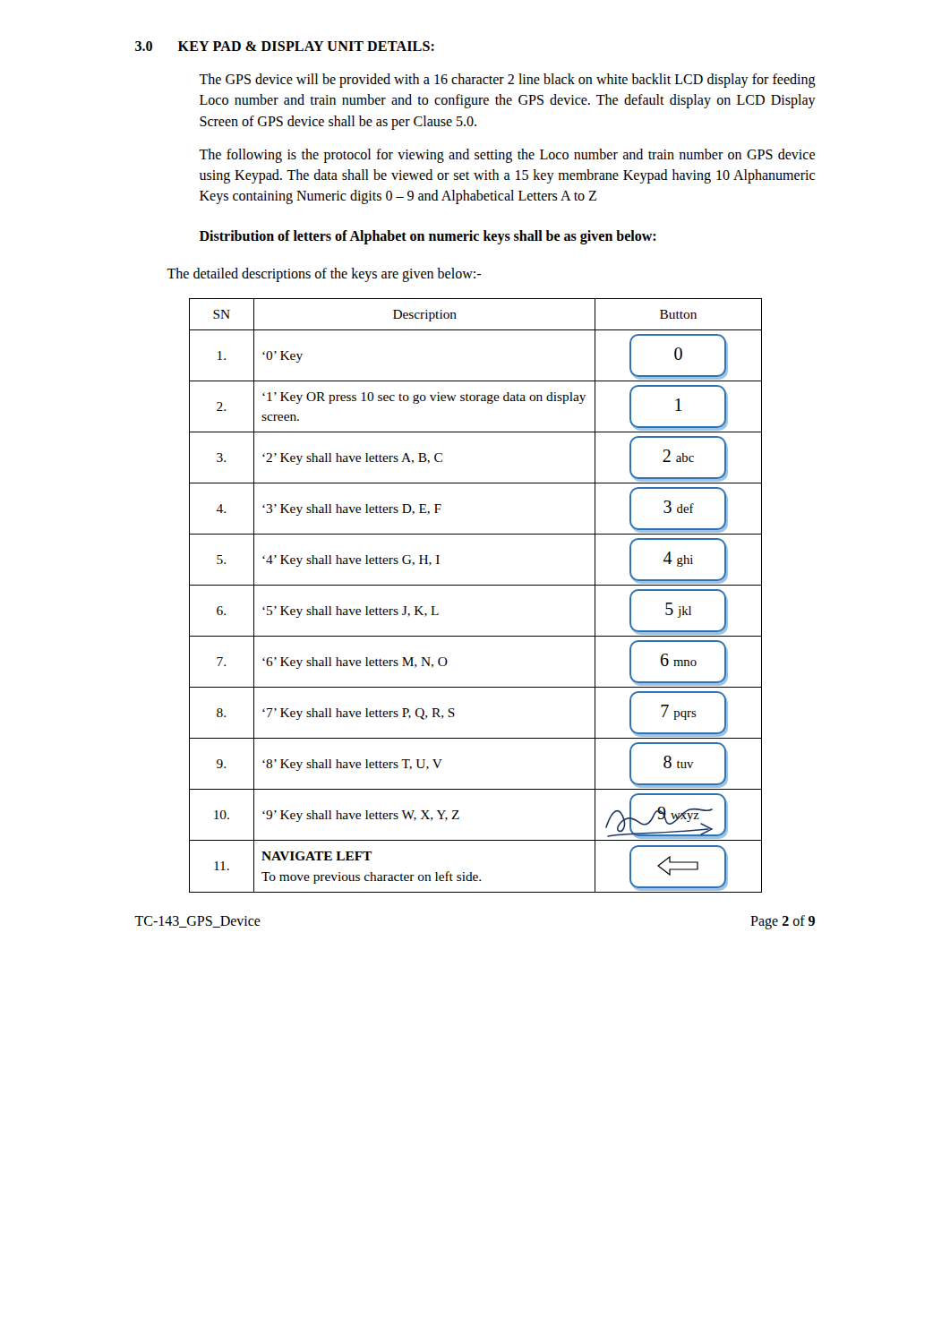3.0 KEY PAD & DISPLAY UNIT DETAILS:
The GPS device will be provided with a 16 character 2 line black on white backlit LCD display for feeding Loco number and train number and to configure the GPS device. The default display on LCD Display Screen of GPS device shall be as per Clause 5.0.
The following is the protocol for viewing and setting the Loco number and train number on GPS device using Keypad. The data shall be viewed or set with a 15 key membrane Keypad having 10 Alphanumeric Keys containing Numeric digits 0 – 9 and Alphabetical Letters A to Z
Distribution of letters of Alphabet on numeric keys shall be as given below:
The detailed descriptions of the keys are given below:-
| SN | Description | Button |
| --- | --- | --- |
| 1. | ‘0’ Key | 0 |
| 2. | ‘1’ Key OR press 10 sec to go view storage data on display screen. | 1 |
| 3. | ‘2’ Key shall have letters A, B, C | 2 abc |
| 4. | ‘3’ Key shall have letters D, E, F | 3 def |
| 5. | ‘4’ Key shall have letters G, H, I | 4 ghi |
| 6. | ‘5’ Key shall have letters J, K, L | 5 jkl |
| 7. | ‘6’ Key shall have letters M, N, O | 6 mno |
| 8. | ‘7’ Key shall have letters P, Q, R, S | 7 pqrs |
| 9. | ‘8’ Key shall have letters T, U, V | 8 tuv |
| 10. | ‘9’ Key shall have letters W, X, Y, Z | 9 wxyz |
| 11. | NAVIGATE LEFT To move previous character on left side. | |
TC-143_GPS_Device
Page 2 of 9